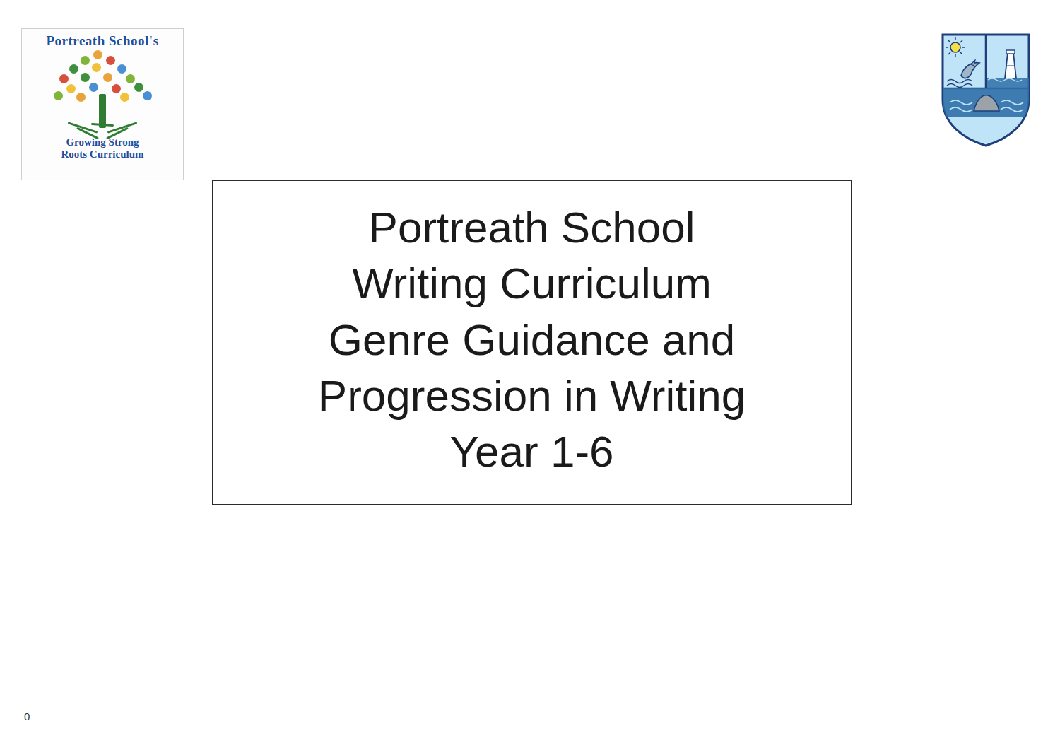Portreath School's
Growing Strong
Roots Curriculum
Portreath School
Writing Curriculum
Genre Guidance and
Progression in Writing
Year 1-6
0